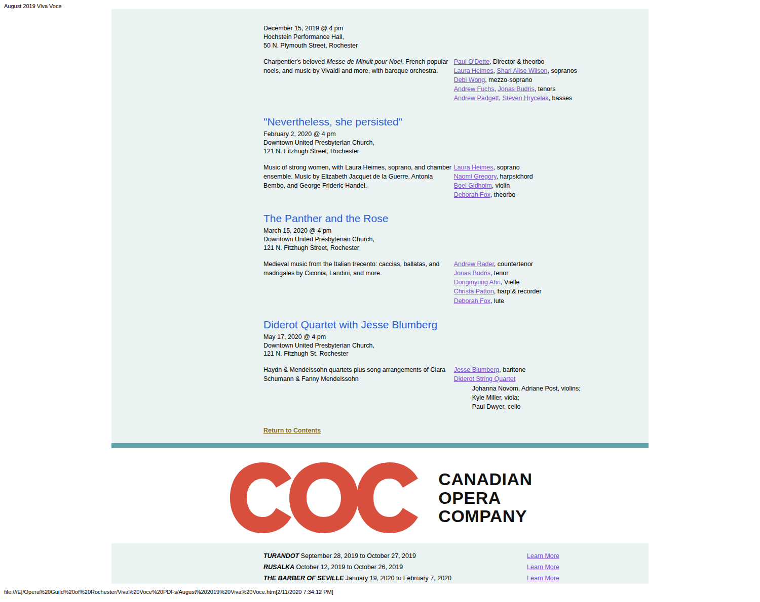August 2019 Viva Voce
December 15, 2019 @ 4 pm
Hochstein Performance Hall,
50 N. Plymouth Street, Rochester
| Charpentier's beloved Messe de Minuit pour Noel , French popular noels, and music by Vivaldi and more, with baroque orchestra. | Paul O'Dette , Director & theorbo Laura Heimes , Shari Alise Wilson , sopranos Debi Wong , mezzo-soprano Andrew Fuchs , Jonas Budris , tenors Andrew Padgett , Steven Hrycelak , basses |
"Nevertheless, she persisted"
February 2, 2020 @ 4 pm
Downtown United Presbyterian Church,
121 N. Fitzhugh Street, Rochester
| Music of strong women, with Laura Heimes, soprano, and chamber ensemble. Music by Elizabeth Jacquet de la Guerre, Antonia Bembo, and George Frideric Handel. | Laura Heimes , soprano Naomi Gregory , harpsichord Boel Gidholm , violin Deborah Fox , theorbo |
The Panther and the Rose
March 15, 2020 @ 4 pm
Downtown United Presbyterian Church,
121 N. Fitzhugh Street, Rochester
| Medieval music from the Italian trecento: caccias, ballatas, and madrigales by Ciconia, Landini, and more. | Andrew Rader , countertenor Jonas Budris , tenor Dongmyung Ahn , Vielle Christa Patton , harp & recorder Deborah Fox , lute |
Diderot Quartet with Jesse Blumberg
May 17, 2020 @ 4 pm
Downtown United Presbyterian Church,
121 N. Fitzhugh St. Rochester
| Haydn & Mendelssohn quartets plus song arrangements of Clara Schumann & Fanny Mendelssohn | Jesse Blumberg , baritone Diderot String Quartet Johanna Novom, Adriane Post, violins; Kyle Miller, viola; Paul Dwyer, cello |
Return to Contents
CANADIAN
OPERA
COMPANY
| TURANDOT September 28, 2019 to October 27, 2019 | Learn More |
| RUSALKA October 12, 2019 to October 26, 2019 | Learn More |
| THE BARBER OF SEVILLE January 19, 2020 to February 7, 2020 | Learn More |
file:///E|/Opera%20Guild%20of%20Rochester/Viva%20Voce%20PDFs/August%202019%20Viva%20Voce.htm[2/11/2020 7:34:12 PM]